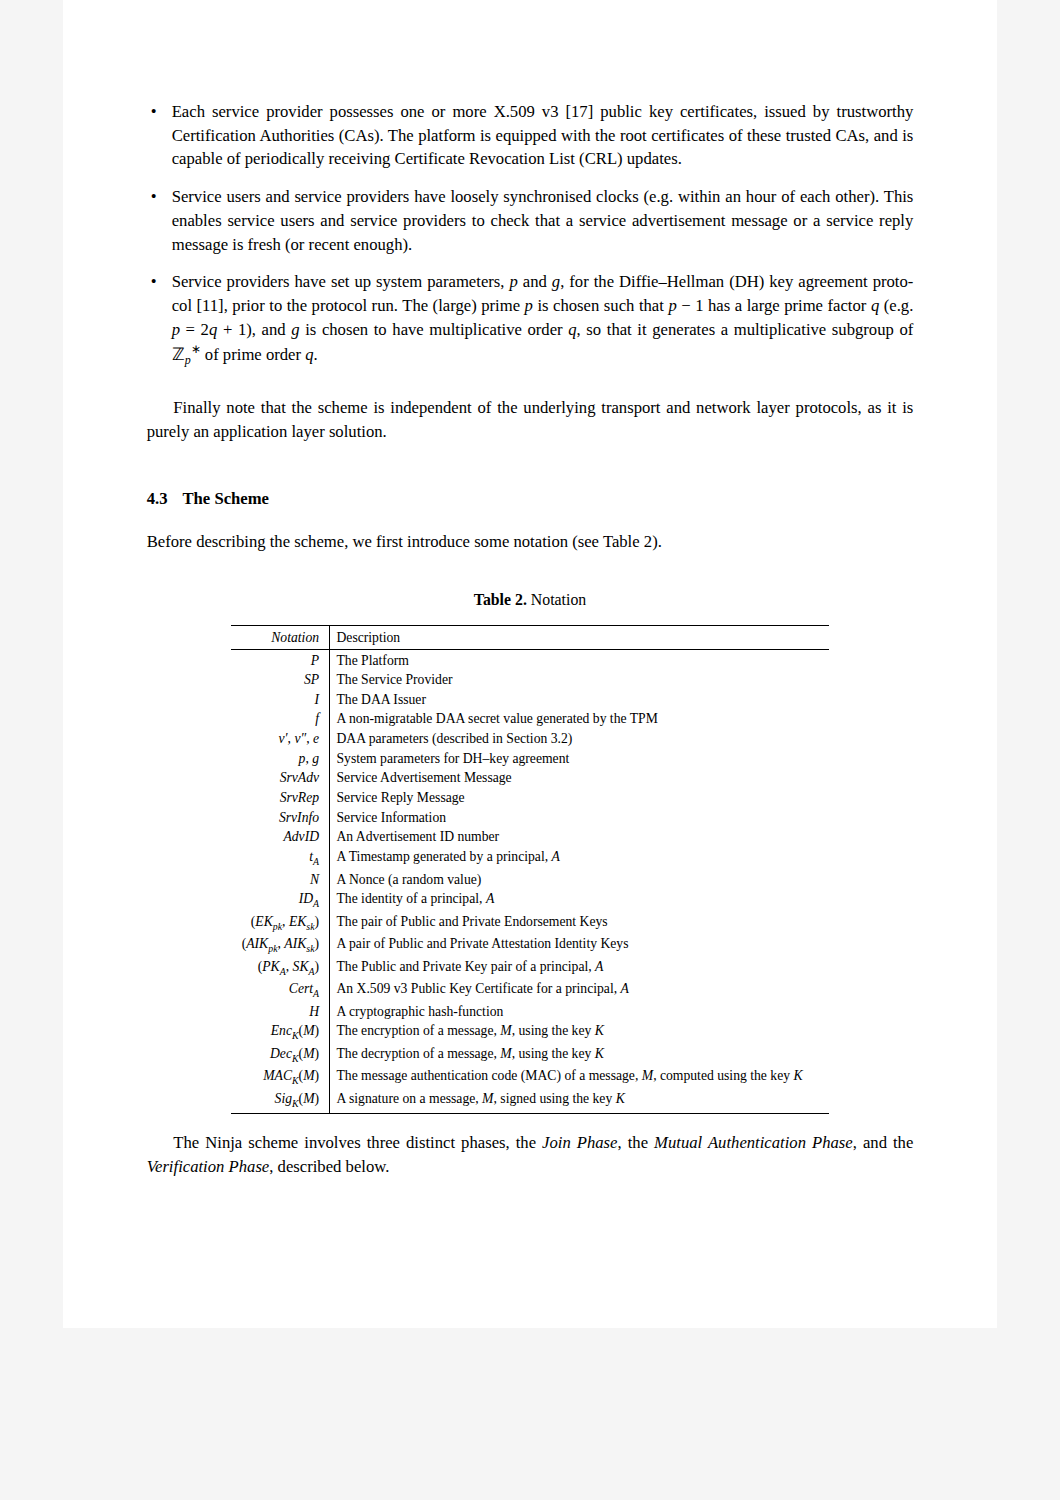Each service provider possesses one or more X.509 v3 [17] public key certificates, issued by trustworthy Certification Authorities (CAs). The platform is equipped with the root certificates of these trusted CAs, and is capable of periodically receiving Certificate Revocation List (CRL) updates.
Service users and service providers have loosely synchronised clocks (e.g. within an hour of each other). This enables service users and service providers to check that a service advertisement message or a service reply message is fresh (or recent enough).
Service providers have set up system parameters, p and g, for the Diffie–Hellman (DH) key agreement protocol [11], prior to the protocol run. The (large) prime p is chosen such that p − 1 has a large prime factor q (e.g. p = 2q + 1), and g is chosen to have multiplicative order q, so that it generates a multiplicative subgroup of ℤp∗ of prime order q.
Finally note that the scheme is independent of the underlying transport and network layer protocols, as it is purely an application layer solution.
4.3 The Scheme
Before describing the scheme, we first introduce some notation (see Table 2).
Table 2. Notation
| Notation | Description |
| --- | --- |
| P | The Platform |
| SP | The Service Provider |
| I | The DAA Issuer |
| f | A non-migratable DAA secret value generated by the TPM |
| v′ , v″ , e | DAA parameters (described in Section 3.2) |
| p , g | System parameters for DH–key agreement |
| SrvAdv | Service Advertisement Message |
| SrvRep | Service Reply Message |
| SrvInfo | Service Information |
| AdvID | An Advertisement ID number |
| t A | A Timestamp generated by a principal, A |
| N | A Nonce (a random value) |
| ID A | The identity of a principal, A |
| ( EK pk , EK sk ) | The pair of Public and Private Endorsement Keys |
| ( AIK pk , AIK sk ) | A pair of Public and Private Attestation Identity Keys |
| ( PK A , SK A ) | The Public and Private Key pair of a principal, A |
| Cert A | An X.509 v3 Public Key Certificate for a principal, A |
| H | A cryptographic hash-function |
| Enc K ( M ) | The encryption of a message, M , using the key K |
| Dec K ( M ) | The decryption of a message, M , using the key K |
| MAC K ( M ) | The message authentication code (MAC) of a message, M , computed using the key K |
| Sig K ( M ) | A signature on a message, M , signed using the key K |
The Ninja scheme involves three distinct phases, the Join Phase, the Mutual Authentication Phase, and the Verification Phase, described below.